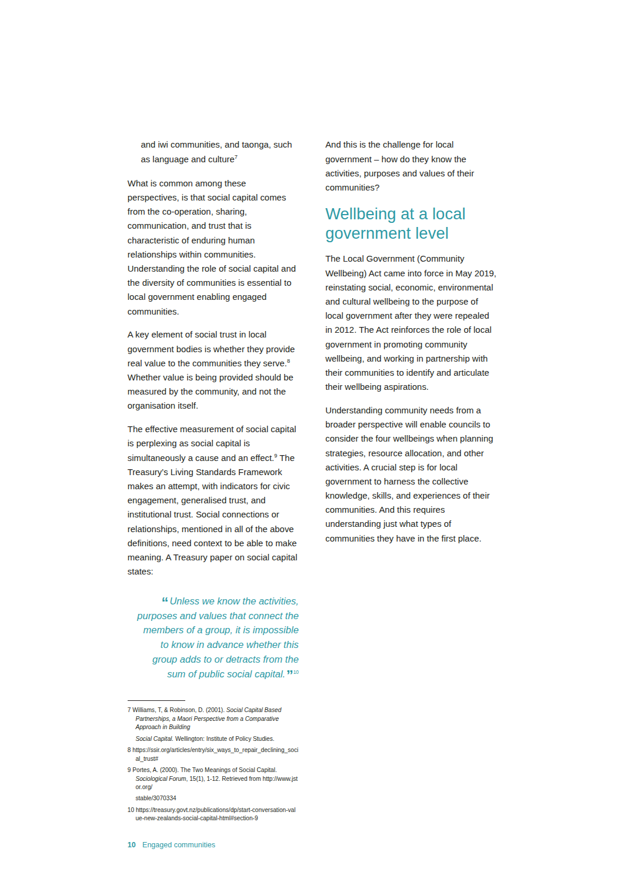and iwi communities, and taonga, such as language and culture7
What is common among these perspectives, is that social capital comes from the co-operation, sharing, communication, and trust that is characteristic of enduring human relationships within communities. Understanding the role of social capital and the diversity of communities is essential to local government enabling engaged communities.
A key element of social trust in local government bodies is whether they provide real value to the communities they serve.8 Whether value is being provided should be measured by the community, and not the organisation itself.
The effective measurement of social capital is perplexing as social capital is simultaneously a cause and an effect.9 The Treasury’s Living Standards Framework makes an attempt, with indicators for civic engagement, generalised trust, and institutional trust. Social connections or relationships, mentioned in all of the above definitions, need context to be able to make meaning. A Treasury paper on social capital states:
“Unless we know the activities, purposes and values that connect the members of a group, it is impossible to know in advance whether this group adds to or detracts from the sum of public social capital.”10
And this is the challenge for local government – how do they know the activities, purposes and values of their communities?
Wellbeing at a local
government level
The Local Government (Community Wellbeing) Act came into force in May 2019, reinstating social, economic, environmental and cultural wellbeing to the purpose of local government after they were repealed in 2012. The Act reinforces the role of local government in promoting community wellbeing, and working in partnership with their communities to identify and articulate their wellbeing aspirations.
Understanding community needs from a broader perspective will enable councils to consider the four wellbeings when planning strategies, resource allocation, and other activities. A crucial step is for local government to harness the collective knowledge, skills, and experiences of their communities. And this requires understanding just what types of communities they have in the first place.
7 Williams, T, & Robinson, D. (2001). Social Capital Based Partnerships, a Maori Perspective from a Comparative Approach in Building
Social Capital. Wellington: Institute of Policy Studies.
8 https://ssir.org/articles/entry/six_ways_to_repair_declining_social_trust#
9 Portes, A. (2000). The Two Meanings of Social Capital. Sociological Forum, 15(1), 1-12. Retrieved from http://www.jstor.org/
stable/3070334
10 https://treasury.govt.nz/publications/dp/start-conversation-value-new-zealands-social-capital-html#section-9
10 Engaged communities